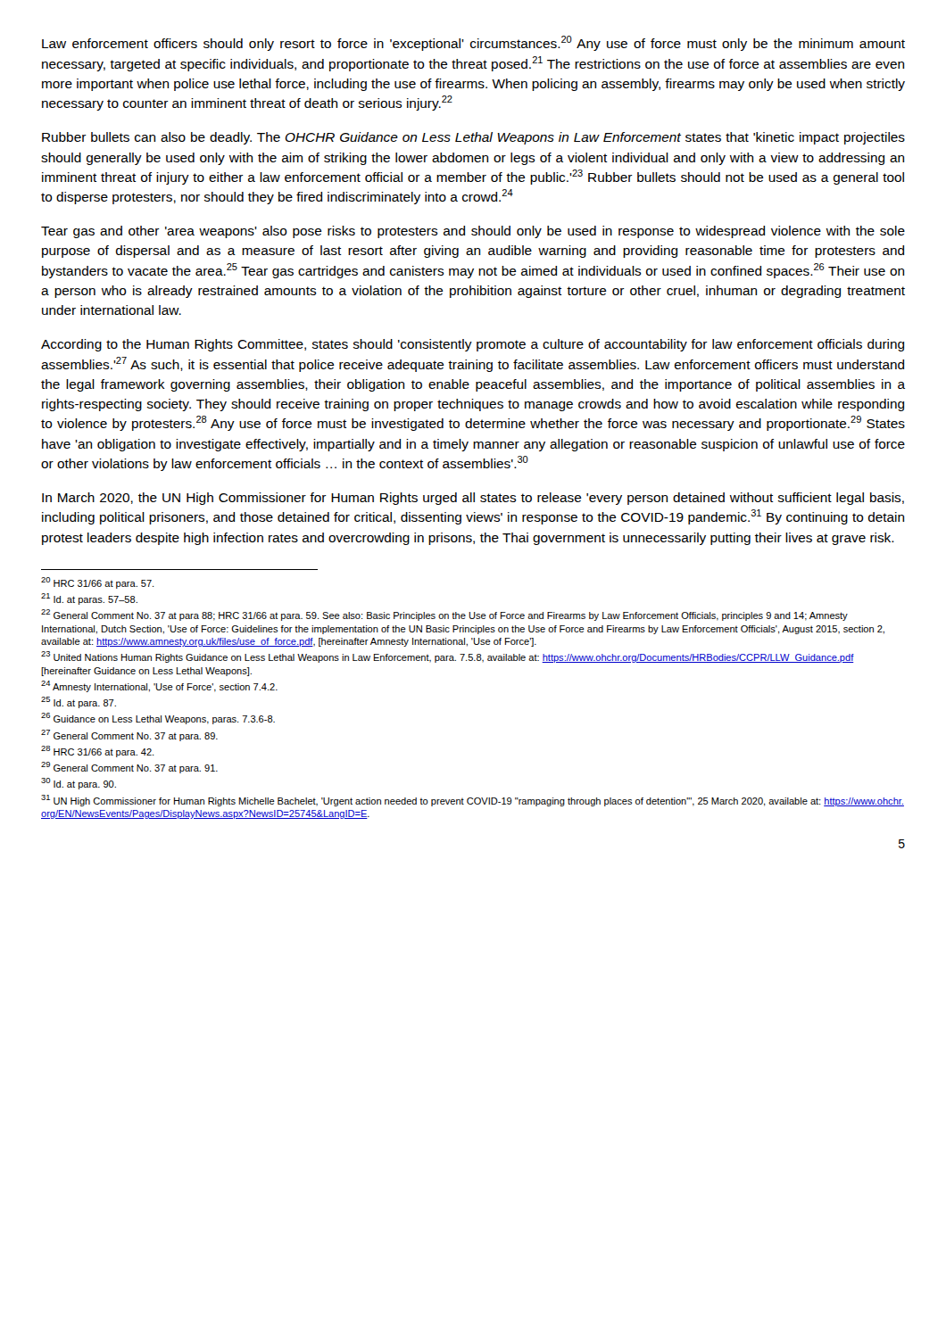Law enforcement officers should only resort to force in 'exceptional' circumstances.20 Any use of force must only be the minimum amount necessary, targeted at specific individuals, and proportionate to the threat posed.21 The restrictions on the use of force at assemblies are even more important when police use lethal force, including the use of firearms. When policing an assembly, firearms may only be used when strictly necessary to counter an imminent threat of death or serious injury.22
Rubber bullets can also be deadly. The OHCHR Guidance on Less Lethal Weapons in Law Enforcement states that 'kinetic impact projectiles should generally be used only with the aim of striking the lower abdomen or legs of a violent individual and only with a view to addressing an imminent threat of injury to either a law enforcement official or a member of the public.'23 Rubber bullets should not be used as a general tool to disperse protesters, nor should they be fired indiscriminately into a crowd.24
Tear gas and other 'area weapons' also pose risks to protesters and should only be used in response to widespread violence with the sole purpose of dispersal and as a measure of last resort after giving an audible warning and providing reasonable time for protesters and bystanders to vacate the area.25 Tear gas cartridges and canisters may not be aimed at individuals or used in confined spaces.26 Their use on a person who is already restrained amounts to a violation of the prohibition against torture or other cruel, inhuman or degrading treatment under international law.
According to the Human Rights Committee, states should 'consistently promote a culture of accountability for law enforcement officials during assemblies.'27 As such, it is essential that police receive adequate training to facilitate assemblies. Law enforcement officers must understand the legal framework governing assemblies, their obligation to enable peaceful assemblies, and the importance of political assemblies in a rights-respecting society. They should receive training on proper techniques to manage crowds and how to avoid escalation while responding to violence by protesters.28 Any use of force must be investigated to determine whether the force was necessary and proportionate.29 States have 'an obligation to investigate effectively, impartially and in a timely manner any allegation or reasonable suspicion of unlawful use of force or other violations by law enforcement officials … in the context of assemblies'.30
In March 2020, the UN High Commissioner for Human Rights urged all states to release 'every person detained without sufficient legal basis, including political prisoners, and those detained for critical, dissenting views' in response to the COVID-19 pandemic.31 By continuing to detain protest leaders despite high infection rates and overcrowding in prisons, the Thai government is unnecessarily putting their lives at grave risk.
20 HRC 31/66 at para. 57.
21 Id. at paras. 57–58.
22 General Comment No. 37 at para 88; HRC 31/66 at para. 59. See also: Basic Principles on the Use of Force and Firearms by Law Enforcement Officials, principles 9 and 14; Amnesty International, Dutch Section, 'Use of Force: Guidelines for the implementation of the UN Basic Principles on the Use of Force and Firearms by Law Enforcement Officials', August 2015, section 2, available at: https://www.amnesty.org.uk/files/use_of_force.pdf, [hereinafter Amnesty International, 'Use of Force'].
23 United Nations Human Rights Guidance on Less Lethal Weapons in Law Enforcement, para. 7.5.8, available at: https://www.ohchr.org/Documents/HRBodies/CCPR/LLW_Guidance.pdf [hereinafter Guidance on Less Lethal Weapons].
24 Amnesty International, 'Use of Force', section 7.4.2.
25 Id. at para. 87.
26 Guidance on Less Lethal Weapons, paras. 7.3.6-8.
27 General Comment No. 37 at para. 89.
28 HRC 31/66 at para. 42.
29 General Comment No. 37 at para. 91.
30 Id. at para. 90.
31 UN High Commissioner for Human Rights Michelle Bachelet, 'Urgent action needed to prevent COVID-19 "rampaging through places of detention"', 25 March 2020, available at: https://www.ohchr.org/EN/NewsEvents/Pages/DisplayNews.aspx?NewsID=25745&LangID=E.
5